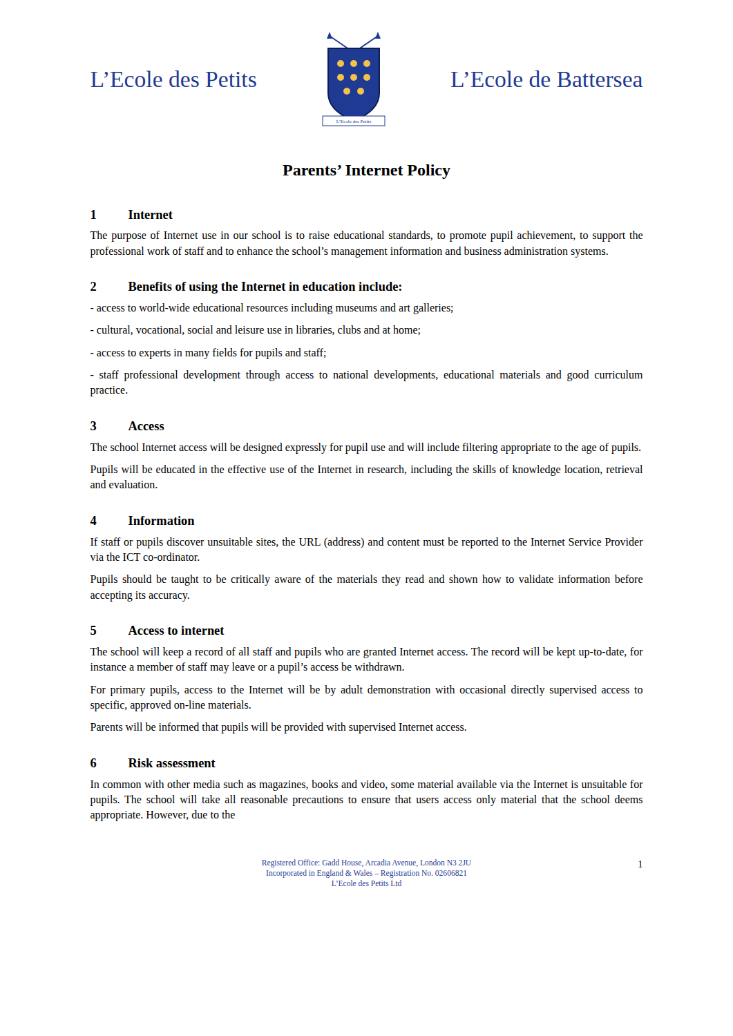L’Ecole des Petits
L’Ecole des Petits
L’Ecole de Battersea
Parents’ Internet Policy
1 Internet
The purpose of Internet use in our school is to raise educational standards, to promote pupil achievement, to support the professional work of staff and to enhance the school’s management information and business administration systems.
2 Benefits of using the Internet in education include:
- access to world-wide educational resources including museums and art galleries;
- cultural, vocational, social and leisure use in libraries, clubs and at home;
- access to experts in many fields for pupils and staff;
- staff professional development through access to national developments, educational materials and good curriculum practice.
3 Access
The school Internet access will be designed expressly for pupil use and will include filtering appropriate to the age of pupils.
Pupils will be educated in the effective use of the Internet in research, including the skills of knowledge location, retrieval and evaluation.
4 Information
If staff or pupils discover unsuitable sites, the URL (address) and content must be reported to the Internet Service Provider via the ICT co-ordinator.
Pupils should be taught to be critically aware of the materials they read and shown how to validate information before accepting its accuracy.
5 Access to internet
The school will keep a record of all staff and pupils who are granted Internet access. The record will be kept up-to-date, for instance a member of staff may leave or a pupil’s access be withdrawn.
For primary pupils, access to the Internet will be by adult demonstration with occasional directly supervised access to specific, approved on-line materials.
Parents will be informed that pupils will be provided with supervised Internet access.
6 Risk assessment
In common with other media such as magazines, books and video, some material available via the Internet is unsuitable for pupils. The school will take all reasonable precautions to ensure that users access only material that the school deems appropriate. However, due to the
1 Registered Office: Gadd House, Arcadia Avenue, London N3 2JU
Incorporated in England & Wales – Registration No. 02606821
L’Ecole des Petits Ltd